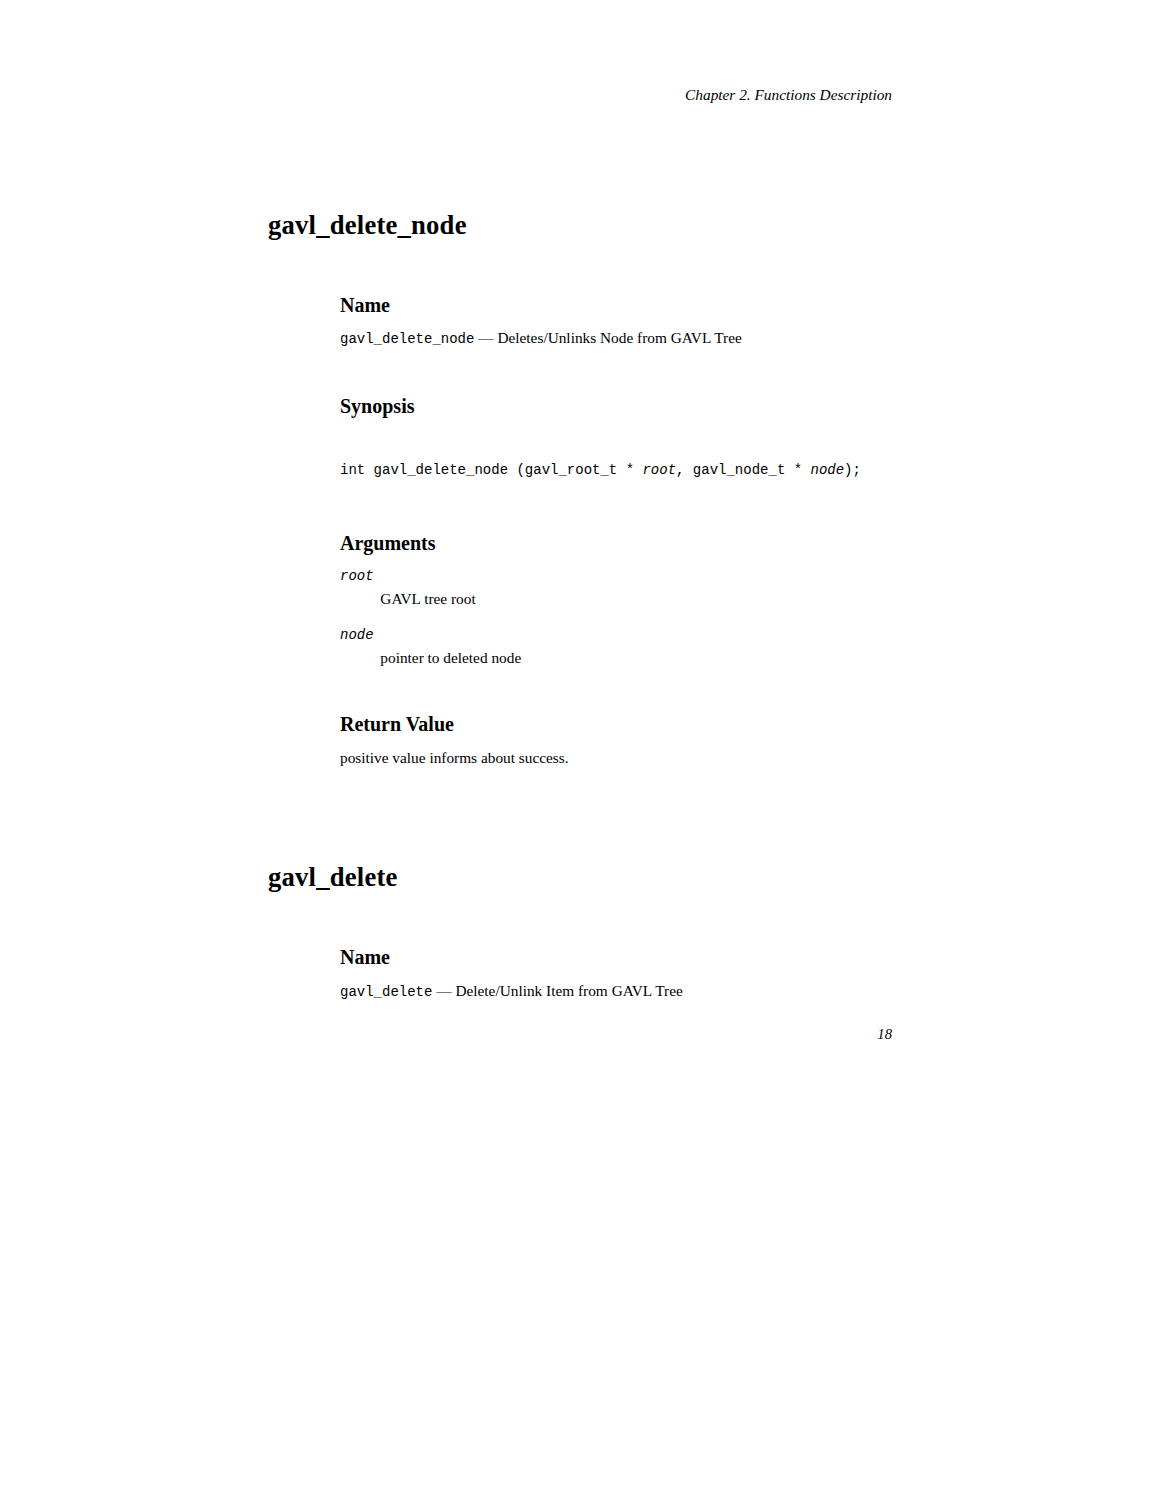Chapter 2. Functions Description
gavl_delete_node
Name
gavl_delete_node — Deletes/Unlinks Node from GAVL Tree
Synopsis
int gavl_delete_node (gavl_root_t * root, gavl_node_t * node);
Arguments
root
GAVL tree root
node
pointer to deleted node
Return Value
positive value informs about success.
gavl_delete
Name
gavl_delete — Delete/Unlink Item from GAVL Tree
18